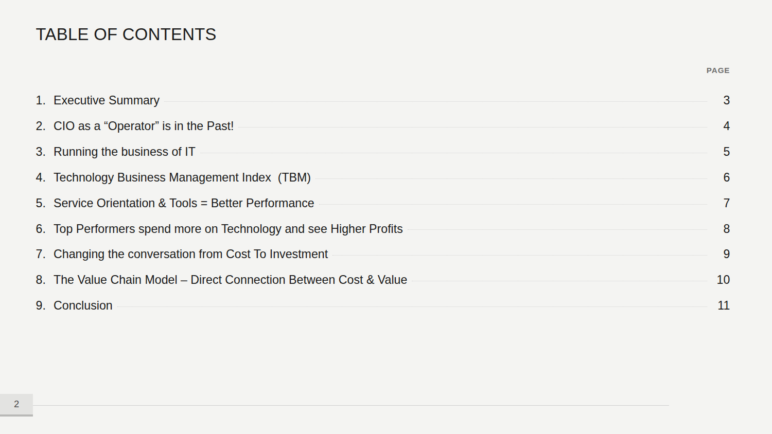TABLE OF CONTENTS
PAGE
Executive Summary 3
CIO as a “Operator” is in the Past! 4
Running the business of IT 5
Technology Business Management Index (TBM) 6
Service Orientation & Tools = Better Performance 7
Top Performers spend more on Technology and see Higher Profits 8
Changing the conversation from Cost To Investment 9
The Value Chain Model – Direct Connection Between Cost & Value 10
Conclusion 11
2